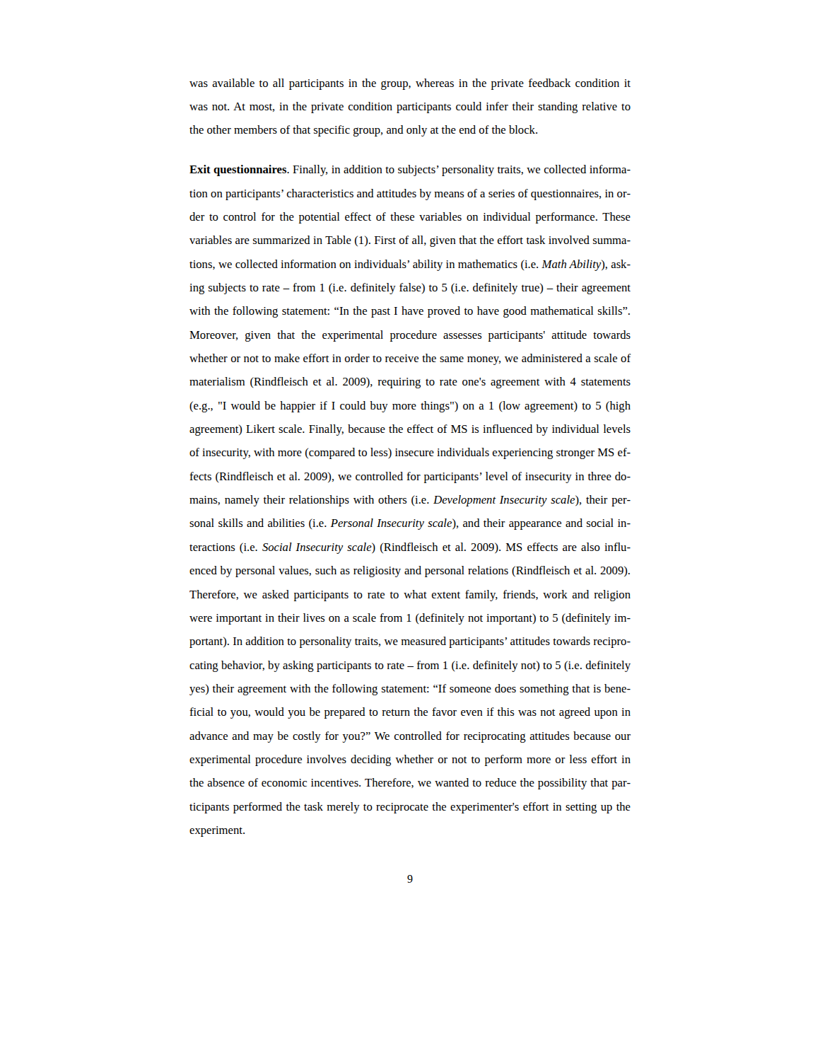was available to all participants in the group, whereas in the private feedback condition it was not. At most, in the private condition participants could infer their standing relative to the other members of that specific group, and only at the end of the block.
Exit questionnaires. Finally, in addition to subjects’ personality traits, we collected information on participants’ characteristics and attitudes by means of a series of questionnaires, in order to control for the potential effect of these variables on individual performance. These variables are summarized in Table (1). First of all, given that the effort task involved summations, we collected information on individuals’ ability in mathematics (i.e. Math Ability), asking subjects to rate – from 1 (i.e. definitely false) to 5 (i.e. definitely true) – their agreement with the following statement: “In the past I have proved to have good mathematical skills”. Moreover, given that the experimental procedure assesses participants' attitude towards whether or not to make effort in order to receive the same money, we administered a scale of materialism (Rindfleisch et al. 2009), requiring to rate one's agreement with 4 statements (e.g., "I would be happier if I could buy more things") on a 1 (low agreement) to 5 (high agreement) Likert scale. Finally, because the effect of MS is influenced by individual levels of insecurity, with more (compared to less) insecure individuals experiencing stronger MS effects (Rindfleisch et al. 2009), we controlled for participants’ level of insecurity in three domains, namely their relationships with others (i.e. Development Insecurity scale), their personal skills and abilities (i.e. Personal Insecurity scale), and their appearance and social interactions (i.e. Social Insecurity scale) (Rindfleisch et al. 2009). MS effects are also influenced by personal values, such as religiosity and personal relations (Rindfleisch et al. 2009). Therefore, we asked participants to rate to what extent family, friends, work and religion were important in their lives on a scale from 1 (definitely not important) to 5 (definitely important). In addition to personality traits, we measured participants’ attitudes towards reciprocating behavior, by asking participants to rate – from 1 (i.e. definitely not) to 5 (i.e. definitely yes) their agreement with the following statement: “If someone does something that is beneficial to you, would you be prepared to return the favor even if this was not agreed upon in advance and may be costly for you?” We controlled for reciprocating attitudes because our experimental procedure involves deciding whether or not to perform more or less effort in the absence of economic incentives. Therefore, we wanted to reduce the possibility that participants performed the task merely to reciprocate the experimenter's effort in setting up the experiment.
9